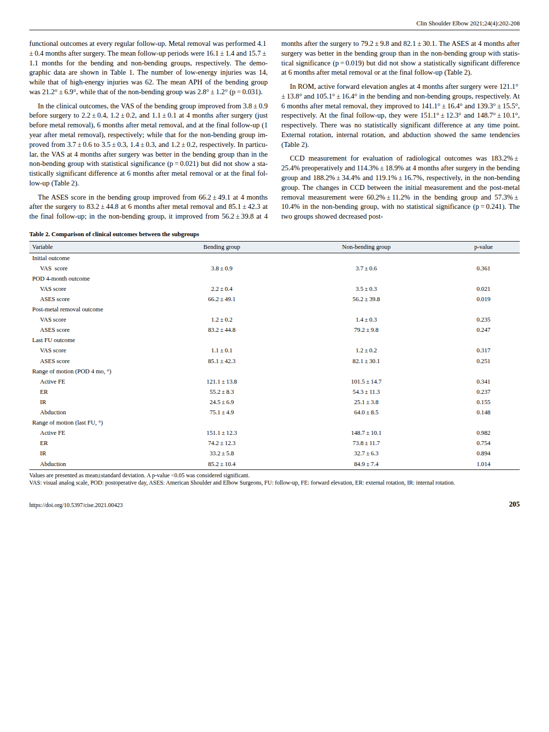Clin Shoulder Elbow 2021;24(4):202-208
functional outcomes at every regular follow-up. Metal removal was performed 4.1 ± 0.4 months after surgery. The mean follow-up periods were 16.1 ± 1.4 and 15.7 ± 1.1 months for the bending and non-bending groups, respectively. The demographic data are shown in Table 1. The number of low-energy injuries was 14, while that of high-energy injuries was 62. The mean APH of the bending group was 21.2° ± 6.9°, while that of the non-bending group was 2.8° ± 1.2° (p = 0.031).
In the clinical outcomes, the VAS of the bending group improved from 3.8 ± 0.9 before surgery to 2.2 ± 0.4, 1.2 ± 0.2, and 1.1 ± 0.1 at 4 months after surgery (just before metal removal), 6 months after metal removal, and at the final follow-up (1 year after metal removal), respectively; while that for the non-bending group improved from 3.7 ± 0.6 to 3.5 ± 0.3, 1.4 ± 0.3, and 1.2 ± 0.2, respectively. In particular, the VAS at 4 months after surgery was better in the bending group than in the non-bending group with statistical significance (p = 0.021) but did not show a statistically significant difference at 6 months after metal removal or at the final follow-up (Table 2).
The ASES score in the bending group improved from 66.2 ± 49.1 at 4 months after the surgery to 83.2 ± 44.8 at 6 months after metal removal and 85.1 ± 42.3 at the final follow-up; in the non-bending group, it improved from 56.2 ± 39.8 at 4 months after the surgery to 79.2 ± 9.8 and 82.1 ± 30.1. The ASES at 4 months after surgery was better in the bending group than in the non-bending group with statistical significance (p = 0.019) but did not show a statistically significant difference at 6 months after metal removal or at the final follow-up (Table 2).
In ROM, active forward elevation angles at 4 months after surgery were 121.1° ± 13.8° and 105.1° ± 16.4° in the bending and non-bending groups, respectively. At 6 months after metal removal, they improved to 141.1° ± 16.4° and 139.3° ± 15.5°, respectively. At the final follow-up, they were 151.1° ± 12.3° and 148.7° ± 10.1°, respectively. There was no statistically significant difference at any time point. External rotation, internal rotation, and abduction showed the same tendencies (Table 2).
CCD measurement for evaluation of radiological outcomes was 183.2% ± 25.4% preoperatively and 114.3% ± 18.9% at 4 months after surgery in the bending group and 188.2% ± 34.4% and 119.1% ± 16.7%, respectively, in the non-bending group. The changes in CCD between the initial measurement and the post-metal removal measurement were 60.2% ± 11.2% in the bending group and 57.3% ± 10.4% in the non-bending group, with no statistical significance (p = 0.241). The two groups showed decreased post-
Table 2. Comparison of clinical outcomes between the subgroups
| Variable | Bending group | Non-bending group | p-value |
| --- | --- | --- | --- |
| Initial outcome |
| VAS score | 3.8 ± 0.9 | 3.7 ± 0.6 | 0.361 |
| POD 4-month outcome |
| VAS score | 2.2 ± 0.4 | 3.5 ± 0.3 | 0.021 |
| ASES score | 66.2 ± 49.1 | 56.2 ± 39.8 | 0.019 |
| Post-metal removal outcome |
| VAS score | 1.2 ± 0.2 | 1.4 ± 0.3 | 0.235 |
| ASES score | 83.2 ± 44.8 | 79.2 ± 9.8 | 0.247 |
| Last FU outcome |
| VAS score | 1.1 ± 0.1 | 1.2 ± 0.2 | 0.317 |
| ASES score | 85.1 ± 42.3 | 82.1 ± 30.1 | 0.251 |
| Range of motion (POD 4 mo, °) |
| Active FE | 121.1 ± 13.8 | 101.5 ± 14.7 | 0.341 |
| ER | 55.2 ± 8.3 | 54.3 ± 11.3 | 0.237 |
| IR | 24.5 ± 6.9 | 25.1 ± 3.8 | 0.155 |
| Abduction | 75.1 ± 4.9 | 64.0 ± 8.5 | 0.148 |
| Range of motion (last FU, °) |
| Active FE | 151.1 ± 12.3 | 148.7 ± 10.1 | 0.982 |
| ER | 74.2 ± 12.3 | 73.8 ± 11.7 | 0.754 |
| IR | 33.2 ± 5.8 | 32.7 ± 6.3 | 0.894 |
| Abduction | 85.2 ± 10.4 | 84.9 ± 7.4 | 1.014 |
Values are presented as mean±standard deviation. A p-value <0.05 was considered significant.
VAS: visual analog scale, POD: postoperative day, ASES: American Shoulder and Elbow Surgeons, FU: follow-up, FE: forward elevation, ER: external rotation, IR: internal rotation.
https://doi.org/10.5397/cise.2021.00423
205